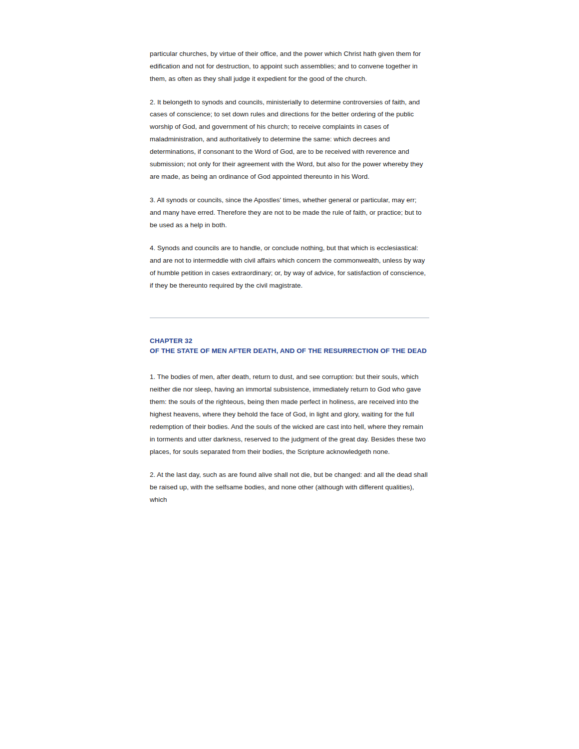particular churches, by virtue of their office, and the power which Christ hath given them for edification and not for destruction, to appoint such assemblies; and to convene together in them, as often as they shall judge it expedient for the good of the church.
2. It belongeth to synods and councils, ministerially to determine controversies of faith, and cases of conscience; to set down rules and directions for the better ordering of the public worship of God, and government of his church; to receive complaints in cases of maladministration, and authoritatively to determine the same: which decrees and determinations, if consonant to the Word of God, are to be received with reverence and submission; not only for their agreement with the Word, but also for the power whereby they are made, as being an ordinance of God appointed thereunto in his Word.
3. All synods or councils, since the Apostles' times, whether general or particular, may err; and many have erred. Therefore they are not to be made the rule of faith, or practice; but to be used as a help in both.
4. Synods and councils are to handle, or conclude nothing, but that which is ecclesiastical: and are not to intermeddle with civil affairs which concern the commonwealth, unless by way of humble petition in cases extraordinary; or, by way of advice, for satisfaction of conscience, if they be thereunto required by the civil magistrate.
Chapter 32
Of the State of Men after Death, and of the Resurrection of the Dead
1. The bodies of men, after death, return to dust, and see corruption: but their souls, which neither die nor sleep, having an immortal subsistence, immediately return to God who gave them: the souls of the righteous, being then made perfect in holiness, are received into the highest heavens, where they behold the face of God, in light and glory, waiting for the full redemption of their bodies. And the souls of the wicked are cast into hell, where they remain in torments and utter darkness, reserved to the judgment of the great day. Besides these two places, for souls separated from their bodies, the Scripture acknowledgeth none.
2. At the last day, such as are found alive shall not die, but be changed: and all the dead shall be raised up, with the selfsame bodies, and none other (although with different qualities), which